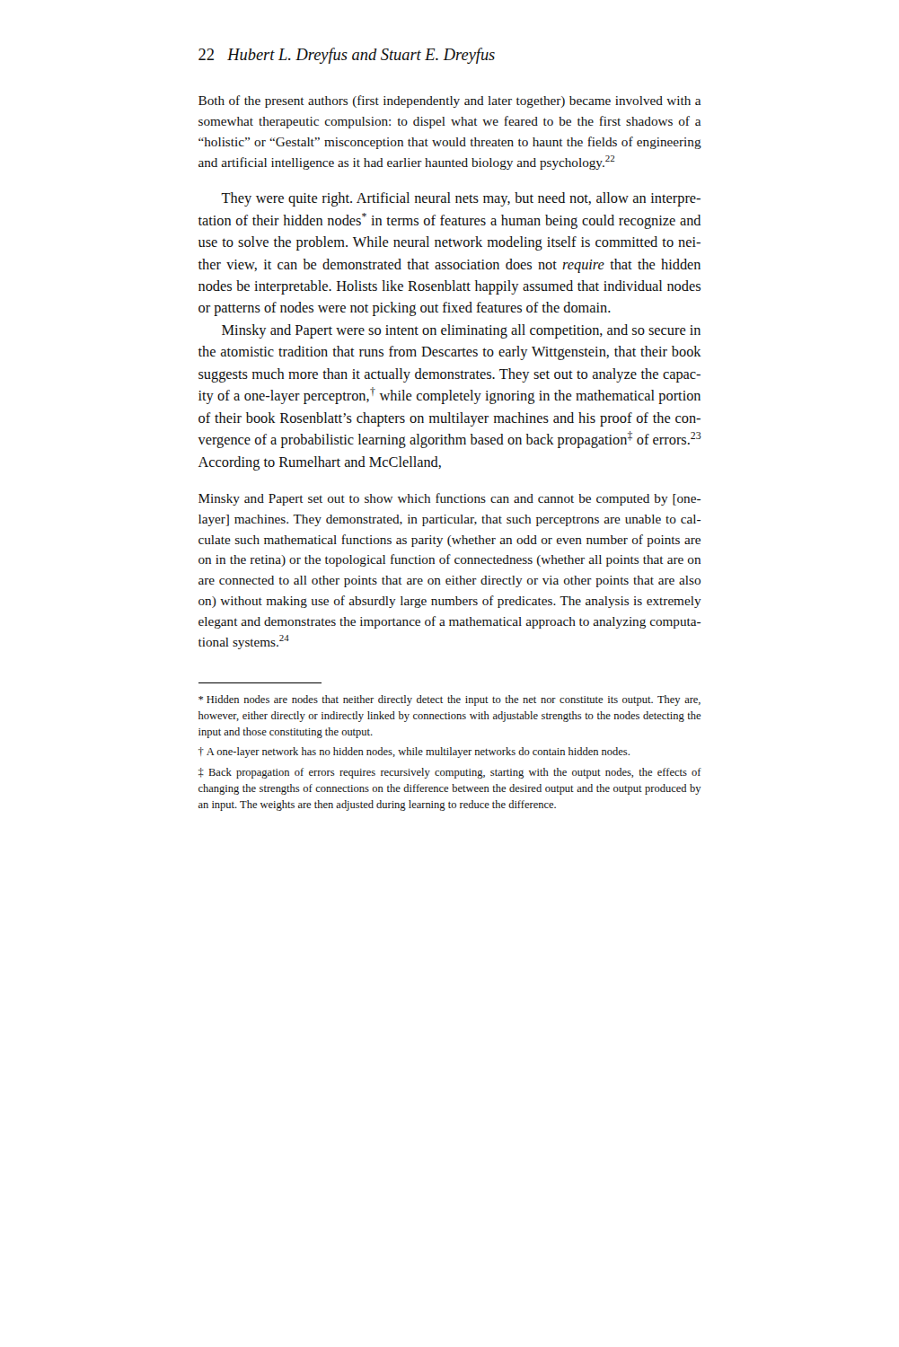22 Hubert L. Dreyfus and Stuart E. Dreyfus
Both of the present authors (first independently and later together) became involved with a somewhat therapeutic compulsion: to dispel what we feared to be the first shadows of a “holistic” or “Gestalt” misconception that would threaten to haunt the fields of engineering and artificial intelligence as it had earlier haunted biology and psychology.22
They were quite right. Artificial neural nets may, but need not, allow an interpretation of their hidden nodes* in terms of features a human being could recognize and use to solve the problem. While neural network modeling itself is committed to neither view, it can be demonstrated that association does not require that the hidden nodes be interpretable. Holists like Rosenblatt happily assumed that individual nodes or patterns of nodes were not picking out fixed features of the domain.
Minsky and Papert were so intent on eliminating all competition, and so secure in the atomistic tradition that runs from Descartes to early Wittgenstein, that their book suggests much more than it actually demonstrates. They set out to analyze the capacity of a one-layer perceptron,† while completely ignoring in the mathematical portion of their book Rosenblatt’s chapters on multilayer machines and his proof of the convergence of a probabilistic learning algorithm based on back propagation‡ of errors.23 According to Rumelhart and McClelland,
Minsky and Papert set out to show which functions can and cannot be computed by [one-layer] machines. They demonstrated, in particular, that such perceptrons are unable to calculate such mathematical functions as parity (whether an odd or even number of points are on in the retina) or the topological function of connectedness (whether all points that are on are connected to all other points that are on either directly or via other points that are also on) without making use of absurdly large numbers of predicates. The analysis is extremely elegant and demonstrates the importance of a mathematical approach to analyzing computational systems.24
*Hidden nodes are nodes that neither directly detect the input to the net nor constitute its output. They are, however, either directly or indirectly linked by connections with adjustable strengths to the nodes detecting the input and those constituting the output.
†A one-layer network has no hidden nodes, while multilayer networks do contain hidden nodes.
‡Back propagation of errors requires recursively computing, starting with the output nodes, the effects of changing the strengths of connections on the difference between the desired output and the output produced by an input. The weights are then adjusted during learning to reduce the difference.